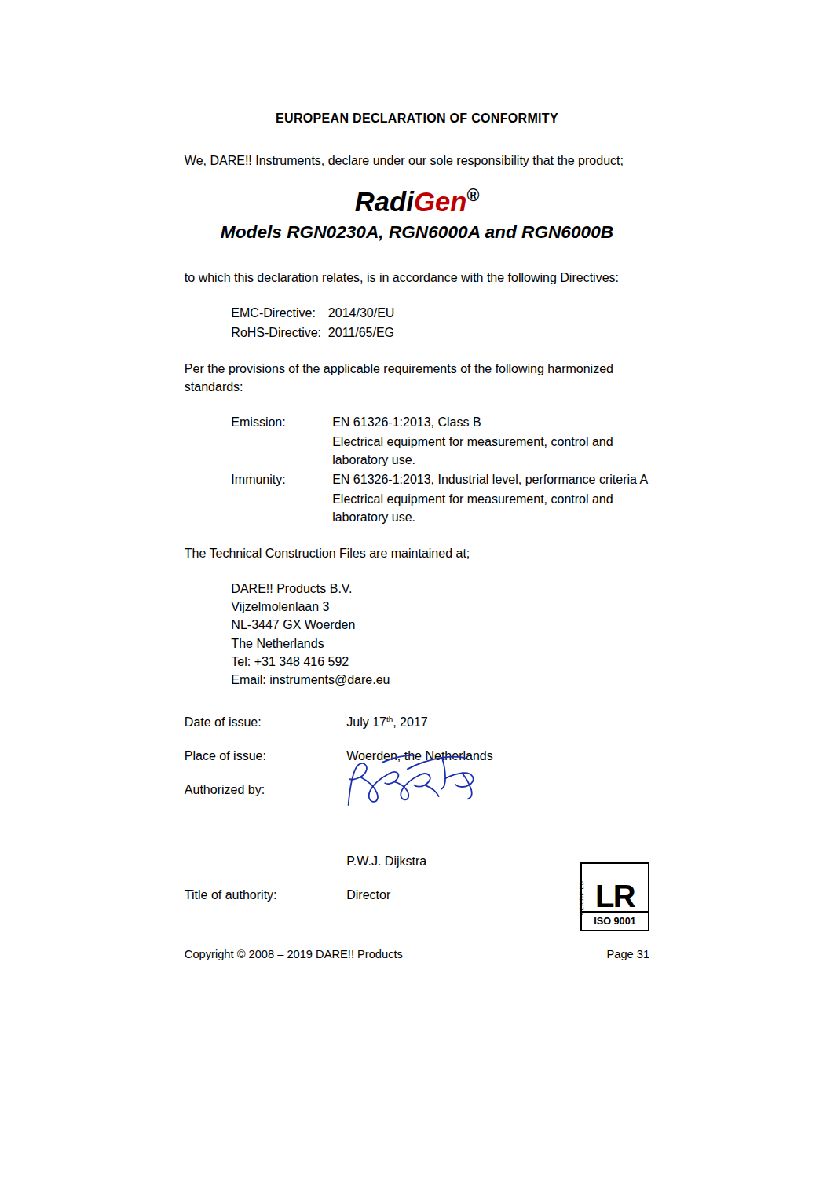EUROPEAN DECLARATION OF CONFORMITY
We, DARE!! Instruments, declare under our sole responsibility that the product;
RadiGen®
Models RGN0230A, RGN6000A and RGN6000B
to which this declaration relates, is in accordance with the following Directives:
| EMC-Directive: | 2014/30/EU |
| RoHS-Directive: | 2011/65/EG |
Per the provisions of the applicable requirements of the following harmonized standards:
| Emission: | EN 61326-1:2013, Class B |
| | Electrical equipment for measurement, control and laboratory use. |
| Immunity: | EN 61326-1:2013, Industrial level, performance criteria A |
| | Electrical equipment for measurement, control and laboratory use. |
The Technical Construction Files are maintained at;
DARE!! Products B.V.
Vijzelmolenlaan 3
NL-3447 GX Woerden
The Netherlands
Tel: +31 348 416 592
Email: instruments@dare.eu
| Date of issue: | July 17 th , 2017 |
| Place of issue: | Woerden, the Netherlands |
| Authorized by: | |
| | P.W.J. Dijkstra |
| Title of authority: | Director |
CERTIFIED LR ISO 9001
Copyright © 2008 – 2019 DARE!! Products Page 31